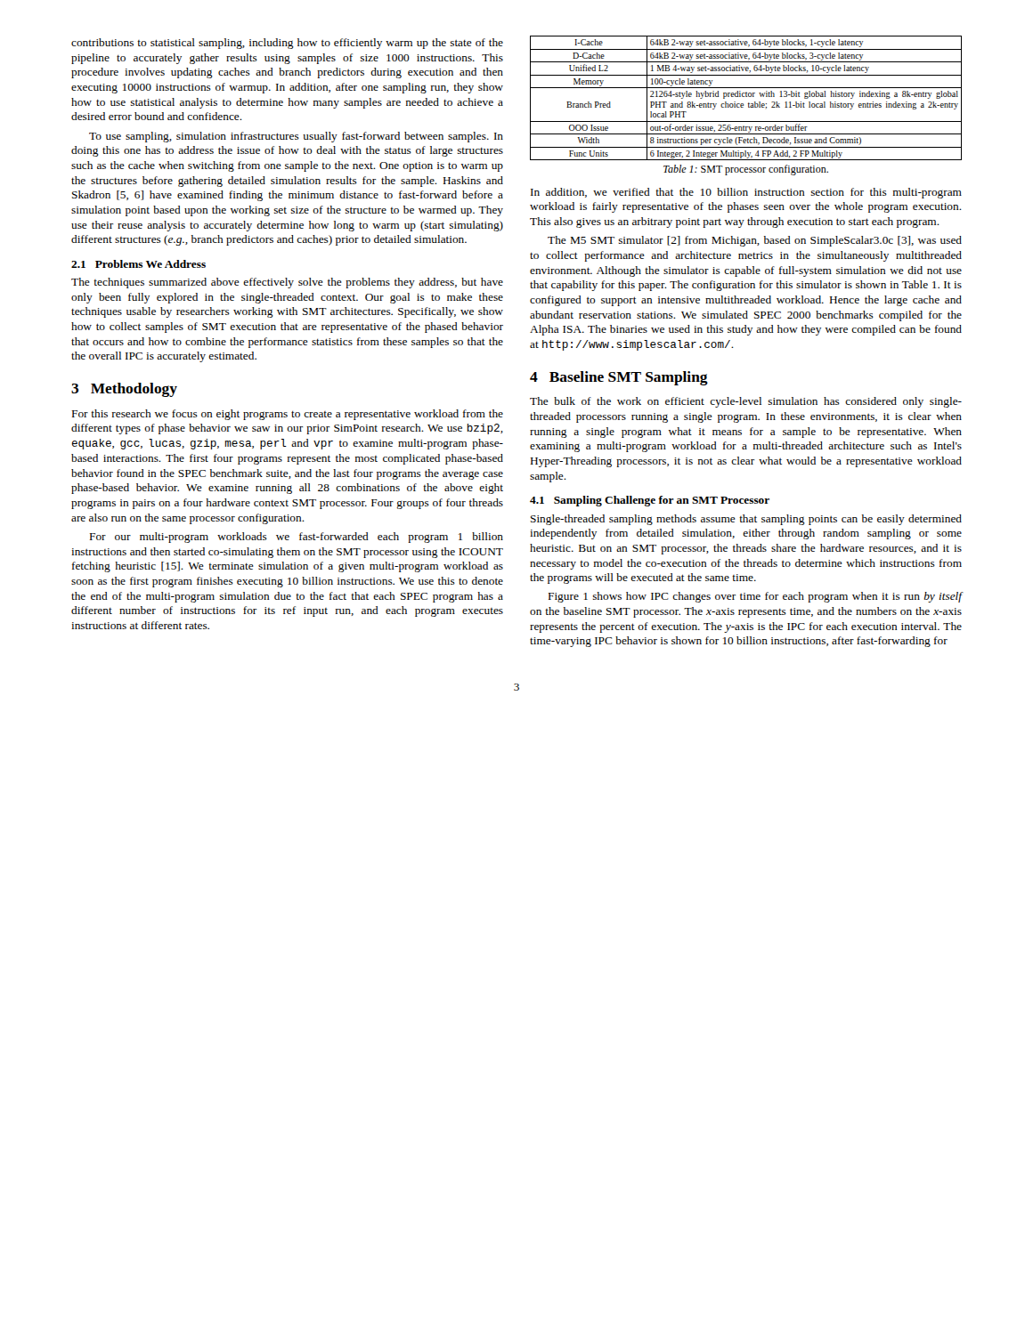contributions to statistical sampling, including how to efficiently warm up the state of the pipeline to accurately gather results using samples of size 1000 instructions. This procedure involves updating caches and branch predictors during execution and then executing 10000 instructions of warmup. In addition, after one sampling run, they show how to use statistical analysis to determine how many samples are needed to achieve a desired error bound and confidence.
To use sampling, simulation infrastructures usually fast-forward between samples. In doing this one has to address the issue of how to deal with the status of large structures such as the cache when switching from one sample to the next. One option is to warm up the structures before gathering detailed simulation results for the sample. Haskins and Skadron [5, 6] have examined finding the minimum distance to fast-forward before a simulation point based upon the working set size of the structure to be warmed up. They use their reuse analysis to accurately determine how long to warm up (start simulating) different structures (e.g., branch predictors and caches) prior to detailed simulation.
2.1 Problems We Address
The techniques summarized above effectively solve the problems they address, but have only been fully explored in the single-threaded context. Our goal is to make these techniques usable by researchers working with SMT architectures. Specifically, we show how to collect samples of SMT execution that are representative of the phased behavior that occurs and how to combine the performance statistics from these samples so that the the overall IPC is accurately estimated.
3 Methodology
For this research we focus on eight programs to create a representative workload from the different types of phase behavior we saw in our prior SimPoint research. We use bzip2, equake, gcc, lucas, gzip, mesa, perl and vpr to examine multi-program phase-based interactions. The first four programs represent the most complicated phase-based behavior found in the SPEC benchmark suite, and the last four programs the average case phase-based behavior. We examine running all 28 combinations of the above eight programs in pairs on a four hardware context SMT processor. Four groups of four threads are also run on the same processor configuration.
For our multi-program workloads we fast-forwarded each program 1 billion instructions and then started co-simulating them on the SMT processor using the ICOUNT fetching heuristic [15]. We terminate simulation of a given multi-program workload as soon as the first program finishes executing 10 billion instructions. We use this to denote the end of the multi-program simulation due to the fact that each SPEC program has a different number of instructions for its ref input run, and each program executes instructions at different rates.
| I-Cache | 64kB 2-way set-associative, 64-byte blocks, 1-cycle latency |
| D-Cache | 64kB 2-way set-associative, 64-byte blocks, 3-cycle latency |
| Unified L2 | 1 MB 4-way set-associative, 64-byte blocks, 10-cycle latency |
| Memory | 100-cycle latency |
| Branch Pred | 21264-style hybrid predictor with 13-bit global history indexing a 8k-entry global PHT and 8k-entry choice table; 2k 11-bit local history entries indexing a 2k-entry local PHT |
| OOO Issue | out-of-order issue, 256-entry re-order buffer |
| Width | 8 instructions per cycle (Fetch, Decode, Issue and Commit) |
| Func Units | 6 Integer, 2 Integer Multiply, 4 FP Add, 2 FP Multiply |
Table 1: SMT processor configuration.
In addition, we verified that the 10 billion instruction section for this multi-program workload is fairly representative of the phases seen over the whole program execution. This also gives us an arbitrary point part way through execution to start each program.
The M5 SMT simulator [2] from Michigan, based on SimpleScalar3.0c [3], was used to collect performance and architecture metrics in the simultaneously multithreaded environment. Although the simulator is capable of full-system simulation we did not use that capability for this paper. The configuration for this simulator is shown in Table 1. It is configured to support an intensive multithreaded workload. Hence the large cache and abundant reservation stations. We simulated SPEC 2000 benchmarks compiled for the Alpha ISA. The binaries we used in this study and how they were compiled can be found at http://www.simplescalar.com/.
4 Baseline SMT Sampling
The bulk of the work on efficient cycle-level simulation has considered only single-threaded processors running a single program. In these environments, it is clear when running a single program what it means for a sample to be representative. When examining a multi-program workload for a multi-threaded architecture such as Intel's Hyper-Threading processors, it is not as clear what would be a representative workload sample.
4.1 Sampling Challenge for an SMT Processor
Single-threaded sampling methods assume that sampling points can be easily determined independently from detailed simulation, either through random sampling or some heuristic. But on an SMT processor, the threads share the hardware resources, and it is necessary to model the co-execution of the threads to determine which instructions from the programs will be executed at the same time.
Figure 1 shows how IPC changes over time for each program when it is run by itself on the baseline SMT processor. The x-axis represents time, and the numbers on the x-axis represents the percent of execution. The y-axis is the IPC for each execution interval. The time-varying IPC behavior is shown for 10 billion instructions, after fast-forwarding for
3